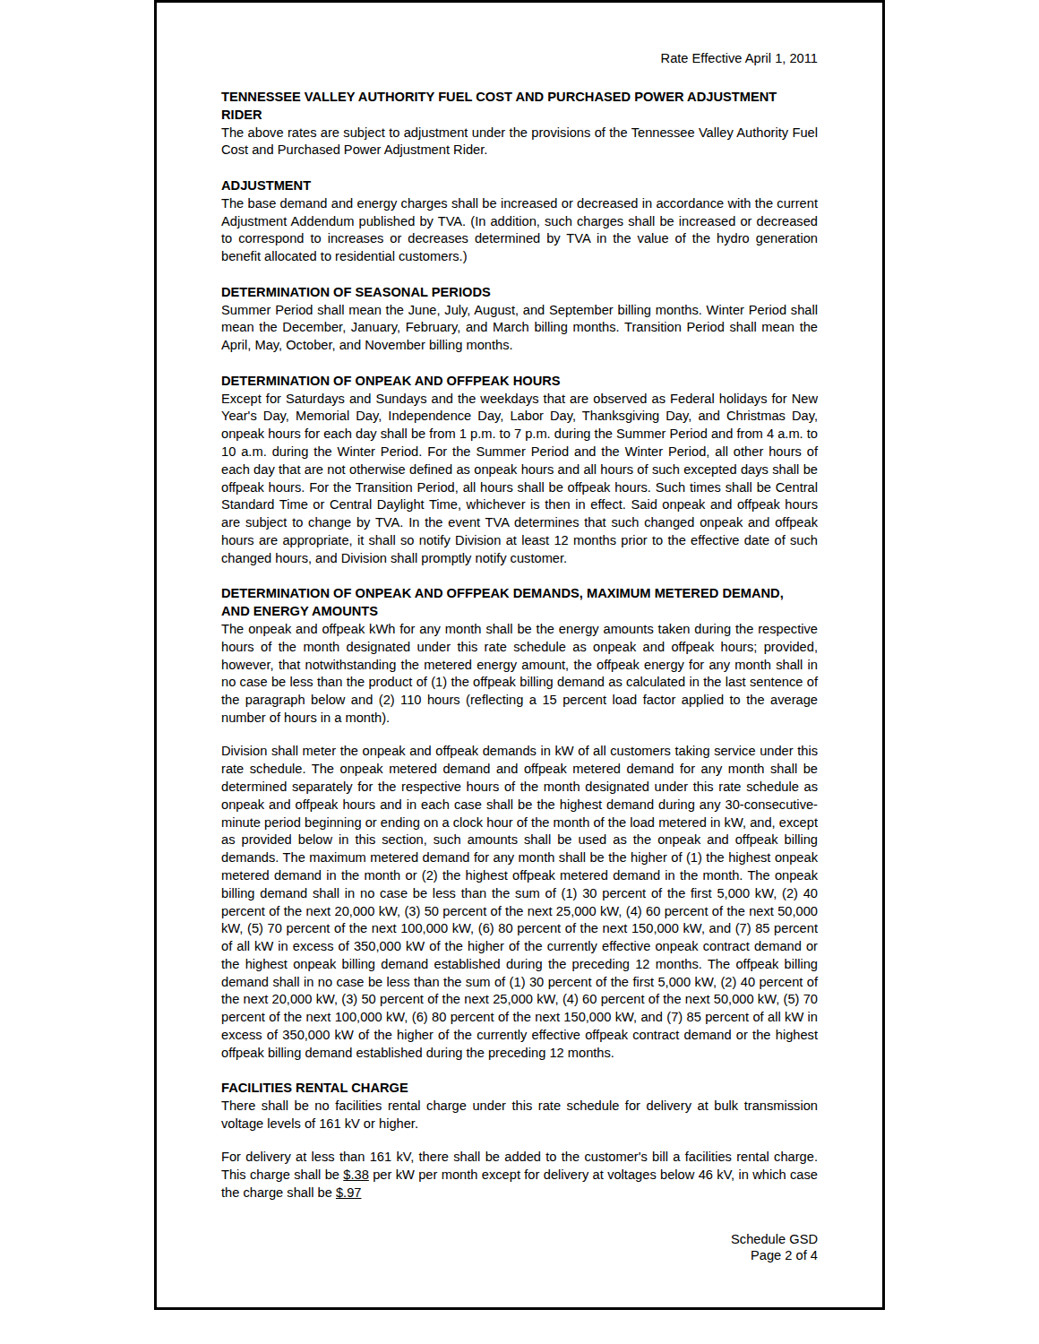Rate Effective April 1, 2011
Tennessee Valley Authority Fuel Cost and Purchased Power Adjustment Rider
The above rates are subject to adjustment under the provisions of the Tennessee Valley Authority Fuel Cost and Purchased Power Adjustment Rider.
Adjustment
The base demand and energy charges shall be increased or decreased in accordance with the current Adjustment Addendum published by TVA. (In addition, such charges shall be increased or decreased to correspond to increases or decreases determined by TVA in the value of the hydro generation benefit allocated to residential customers.)
Determination of Seasonal Periods
Summer Period shall mean the June, July, August, and September billing months. Winter Period shall mean the December, January, February, and March billing months. Transition Period shall mean the April, May, October, and November billing months.
Determination of Onpeak and Offpeak Hours
Except for Saturdays and Sundays and the weekdays that are observed as Federal holidays for New Year's Day, Memorial Day, Independence Day, Labor Day, Thanksgiving Day, and Christmas Day, onpeak hours for each day shall be from 1 p.m. to 7 p.m. during the Summer Period and from 4 a.m. to 10 a.m. during the Winter Period. For the Summer Period and the Winter Period, all other hours of each day that are not otherwise defined as onpeak hours and all hours of such excepted days shall be offpeak hours. For the Transition Period, all hours shall be offpeak hours. Such times shall be Central Standard Time or Central Daylight Time, whichever is then in effect. Said onpeak and offpeak hours are subject to change by TVA. In the event TVA determines that such changed onpeak and offpeak hours are appropriate, it shall so notify Division at least 12 months prior to the effective date of such changed hours, and Division shall promptly notify customer.
Determination of Onpeak and Offpeak Demands, Maximum Metered Demand,
and Energy Amounts
The onpeak and offpeak kWh for any month shall be the energy amounts taken during the respective hours of the month designated under this rate schedule as onpeak and offpeak hours; provided, however, that notwithstanding the metered energy amount, the offpeak energy for any month shall in no case be less than the product of (1) the offpeak billing demand as calculated in the last sentence of the paragraph below and (2) 110 hours (reflecting a 15 percent load factor applied to the average number of hours in a month).
Division shall meter the onpeak and offpeak demands in kW of all customers taking service under this rate schedule. The onpeak metered demand and offpeak metered demand for any month shall be determined separately for the respective hours of the month designated under this rate schedule as onpeak and offpeak hours and in each case shall be the highest demand during any 30-consecutive-minute period beginning or ending on a clock hour of the month of the load metered in kW, and, except as provided below in this section, such amounts shall be used as the onpeak and offpeak billing demands. The maximum metered demand for any month shall be the higher of (1) the highest onpeak metered demand in the month or (2) the highest offpeak metered demand in the month. The onpeak billing demand shall in no case be less than the sum of (1) 30 percent of the first 5,000 kW, (2) 40 percent of the next 20,000 kW, (3) 50 percent of the next 25,000 kW, (4) 60 percent of the next 50,000 kW, (5) 70 percent of the next 100,000 kW, (6) 80 percent of the next 150,000 kW, and (7) 85 percent of all kW in excess of 350,000 kW of the higher of the currently effective onpeak contract demand or the highest onpeak billing demand established during the preceding 12 months. The offpeak billing demand shall in no case be less than the sum of (1) 30 percent of the first 5,000 kW, (2) 40 percent of the next 20,000 kW, (3) 50 percent of the next 25,000 kW, (4) 60 percent of the next 50,000 kW, (5) 70 percent of the next 100,000 kW, (6) 80 percent of the next 150,000 kW, and (7) 85 percent of all kW in excess of 350,000 kW of the higher of the currently effective offpeak contract demand or the highest offpeak billing demand established during the preceding 12 months.
Facilities Rental Charge
There shall be no facilities rental charge under this rate schedule for delivery at bulk transmission voltage levels of 161 kV or higher.
For delivery at less than 161 kV, there shall be added to the customer's bill a facilities rental charge. This charge shall be $.38 per kW per month except for delivery at voltages below 46 kV, in which case the charge shall be $.97
Schedule GSD
Page 2 of 4